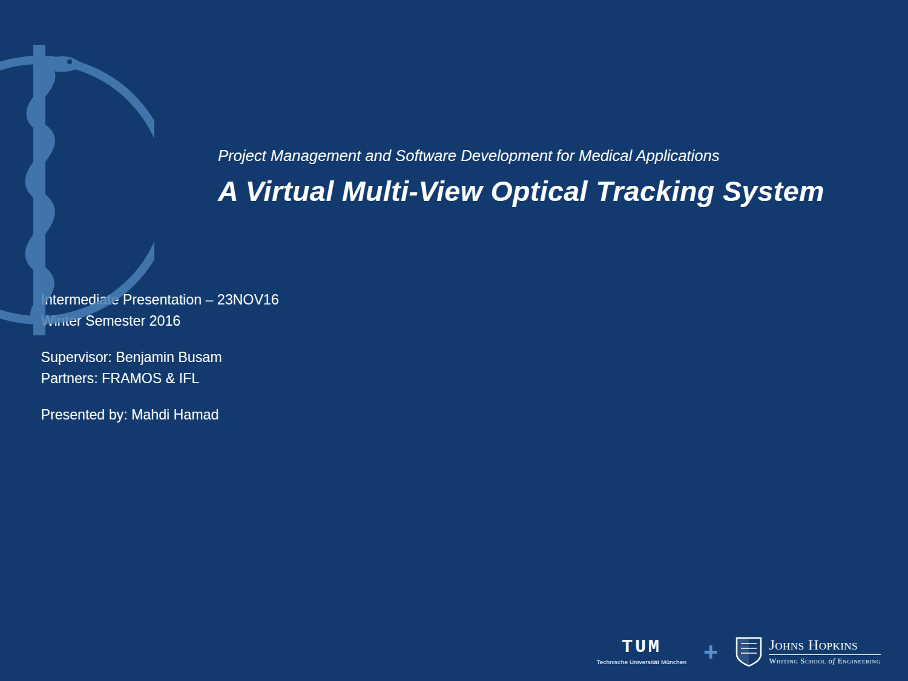Project Management and Software Development for Medical Applications
A Virtual Multi-View Optical Tracking System
Intermediate Presentation – 23NOV16
Winter Semester 2016
Supervisor: Benjamin Busam
Partners: FRAMOS & IFL
Presented by: Mahdi Hamad
TUM
Technische Universität München
+
Johns Hopkins
Whiting School of Engineering